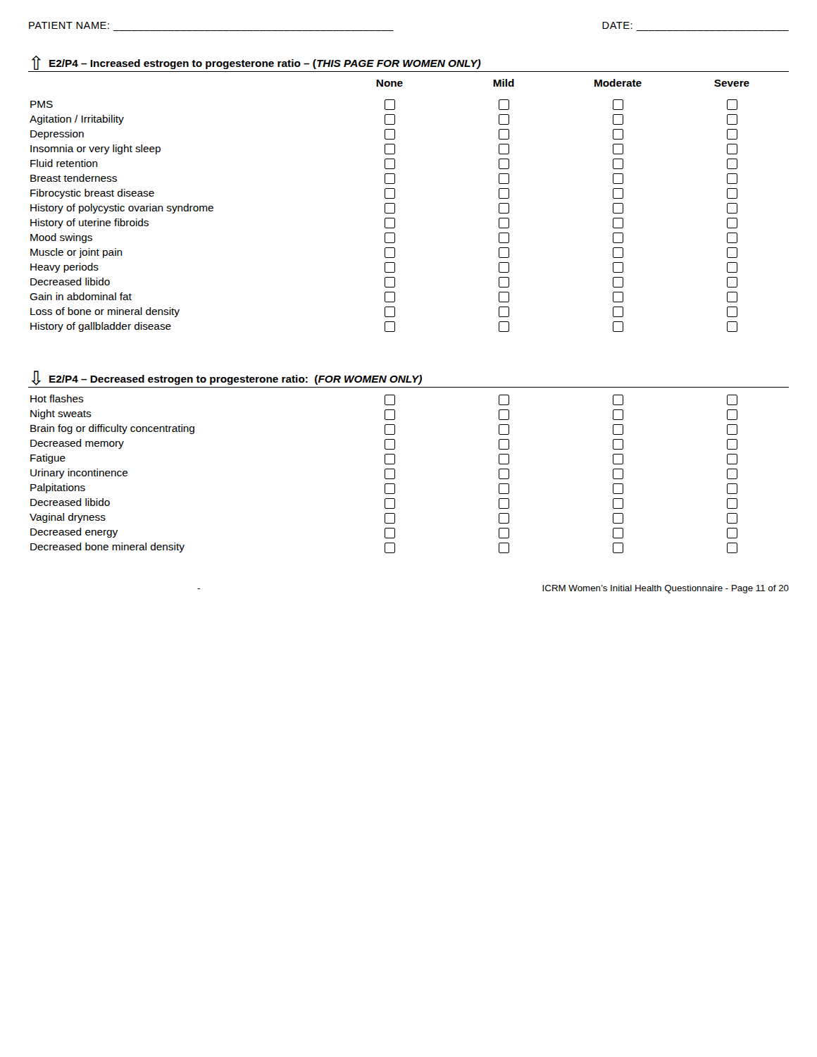PATIENT NAME: ______________________________________________
DATE: _________________________
⇧ E2/P4 – Increased estrogen to progesterone ratio – (THIS PAGE FOR WOMEN ONLY)
| | None | Mild | Moderate | Severe |
| --- | --- | --- | --- | --- |
| PMS | | | | |
| Agitation / Irritability | | | | |
| Depression | | | | |
| Insomnia or very light sleep | | | | |
| Fluid retention | | | | |
| Breast tenderness | | | | |
| Fibrocystic breast disease | | | | |
| History of polycystic ovarian syndrome | | | | |
| History of uterine fibroids | | | | |
| Mood swings | | | | |
| Muscle or joint pain | | | | |
| Heavy periods | | | | |
| Decreased libido | | | | |
| Gain in abdominal fat | | | | |
| Loss of bone or mineral density | | | | |
| History of gallbladder disease | | | | |
⇩ E2/P4 – Decreased estrogen to progesterone ratio: (FOR WOMEN ONLY)
| Hot flashes | | | | |
| Night sweats | | | | |
| Brain fog or difficulty concentrating | | | | |
| Decreased memory | | | | |
| Fatigue | | | | |
| Urinary incontinence | | | | |
| Palpitations | | | | |
| Decreased libido | | | | |
| Vaginal dryness | | | | |
| Decreased energy | | | | |
| Decreased bone mineral density | | | | |
-
ICRM Women’s Initial Health Questionnaire - Page 11 of 20